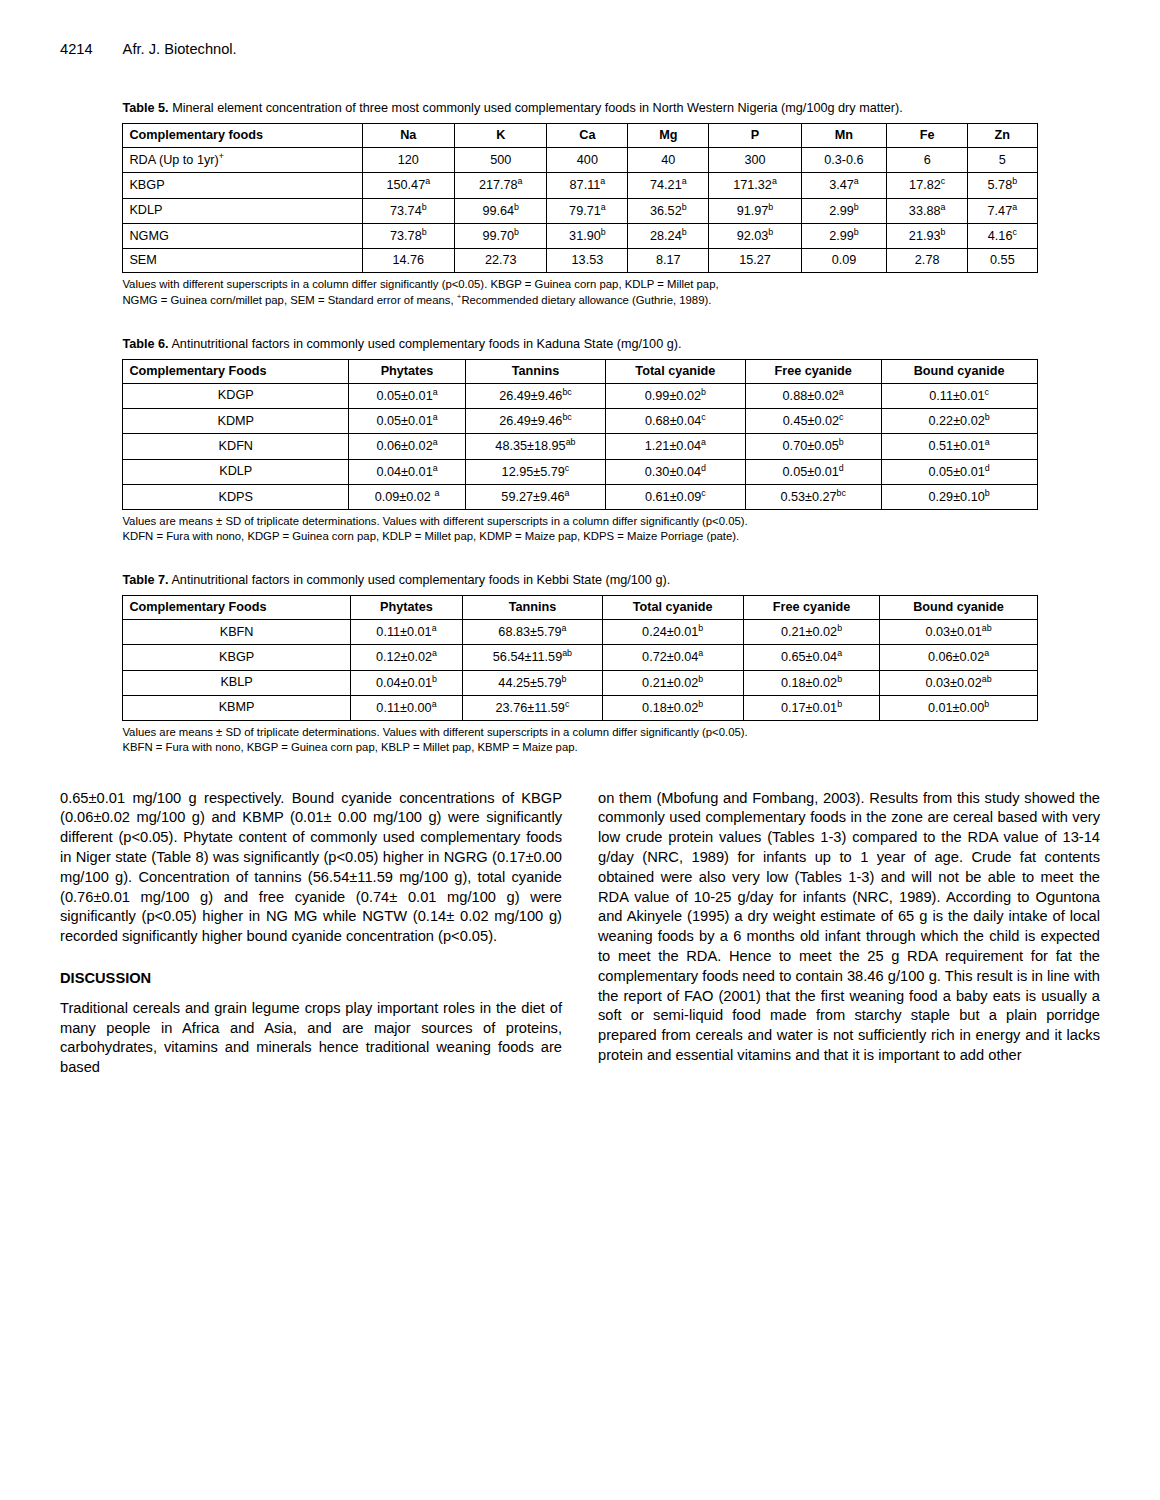4214 Afr. J. Biotechnol.
Table 5. Mineral element concentration of three most commonly used complementary foods in North Western Nigeria (mg/100g dry matter).
| Complementary foods | Na | K | Ca | Mg | P | Mn | Fe | Zn |
| --- | --- | --- | --- | --- | --- | --- | --- | --- |
| RDA (Up to 1yr) + | 120 | 500 | 400 | 40 | 300 | 0.3-0.6 | 6 | 5 |
| KBGP | 150.47 a | 217.78 a | 87.11 a | 74.21 a | 171.32 a | 3.47 a | 17.82 c | 5.78 b |
| KDLP | 73.74 b | 99.64 b | 79.71 a | 36.52 b | 91.97 b | 2.99 b | 33.88 a | 7.47 a |
| NGMG | 73.78 b | 99.70 b | 31.90 b | 28.24 b | 92.03 b | 2.99 b | 21.93 b | 4.16 c |
| SEM | 14.76 | 22.73 | 13.53 | 8.17 | 15.27 | 0.09 | 2.78 | 0.55 |
Values with different superscripts in a column differ significantly (p<0.05). KBGP = Guinea corn pap, KDLP = Millet pap,
NGMG = Guinea corn/millet pap, SEM = Standard error of means, +Recommended dietary allowance (Guthrie, 1989).
Table 6. Antinutritional factors in commonly used complementary foods in Kaduna State (mg/100 g).
| Complementary Foods | Phytates | Tannins | Total cyanide | Free cyanide | Bound cyanide |
| --- | --- | --- | --- | --- | --- |
| KDGP | 0.05±0.01 a | 26.49±9.46 bc | 0.99±0.02 b | 0.88±0.02 a | 0.11±0.01 c |
| KDMP | 0.05±0.01 a | 26.49±9.46 bc | 0.68±0.04 c | 0.45±0.02 c | 0.22±0.02 b |
| KDFN | 0.06±0.02 a | 48.35±18.95 ab | 1.21±0.04 a | 0.70±0.05 b | 0.51±0.01 a |
| KDLP | 0.04±0.01 a | 12.95±5.79 c | 0.30±0.04 d | 0.05±0.01 d | 0.05±0.01 d |
| KDPS | 0.09±0.02 a | 59.27±9.46 a | 0.61±0.09 c | 0.53±0.27 bc | 0.29±0.10 b |
Values are means ± SD of triplicate determinations. Values with different superscripts in a column differ significantly (p<0.05).
KDFN = Fura with nono, KDGP = Guinea corn pap, KDLP = Millet pap, KDMP = Maize pap, KDPS = Maize Porriage (pate).
Table 7. Antinutritional factors in commonly used complementary foods in Kebbi State (mg/100 g).
| Complementary Foods | Phytates | Tannins | Total cyanide | Free cyanide | Bound cyanide |
| --- | --- | --- | --- | --- | --- |
| KBFN | 0.11±0.01 a | 68.83±5.79 a | 0.24±0.01 b | 0.21±0.02 b | 0.03±0.01 ab |
| KBGP | 0.12±0.02 a | 56.54±11.59 ab | 0.72±0.04 a | 0.65±0.04 a | 0.06±0.02 a |
| KBLP | 0.04±0.01 b | 44.25±5.79 b | 0.21±0.02 b | 0.18±0.02 b | 0.03±0.02 ab |
| KBMP | 0.11±0.00 a | 23.76±11.59 c | 0.18±0.02 b | 0.17±0.01 b | 0.01±0.00 b |
Values are means ± SD of triplicate determinations. Values with different superscripts in a column differ significantly (p<0.05).
KBFN = Fura with nono, KBGP = Guinea corn pap, KBLP = Millet pap, KBMP = Maize pap.
0.65±0.01 mg/100 g respectively. Bound cyanide concentrations of KBGP (0.06±0.02 mg/100 g) and KBMP (0.01± 0.00 mg/100 g) were significantly different (p<0.05). Phytate content of commonly used complementary foods in Niger state (Table 8) was significantly (p<0.05) higher in NGRG (0.17±0.00 mg/100 g). Concentration of tannins (56.54±11.59 mg/100 g), total cyanide (0.76±0.01 mg/100 g) and free cyanide (0.74± 0.01 mg/100 g) were significantly (p<0.05) higher in NG MG while NGTW (0.14± 0.02 mg/100 g) recorded significantly higher bound cyanide concentration (p<0.05).
DISCUSSION
Traditional cereals and grain legume crops play important roles in the diet of many people in Africa and Asia, and are major sources of proteins, carbohydrates, vitamins and minerals hence traditional weaning foods are based
on them (Mbofung and Fombang, 2003). Results from this study showed the commonly used complementary foods in the zone are cereal based with very low crude protein values (Tables 1-3) compared to the RDA value of 13-14 g/day (NRC, 1989) for infants up to 1 year of age. Crude fat contents obtained were also very low (Tables 1-3) and will not be able to meet the RDA value of 10-25 g/day for infants (NRC, 1989). According to Oguntona and Akinyele (1995) a dry weight estimate of 65 g is the daily intake of local weaning foods by a 6 months old infant through which the child is expected to meet the RDA. Hence to meet the 25 g RDA requirement for fat the complementary foods need to contain 38.46 g/100 g. This result is in line with the report of FAO (2001) that the first weaning food a baby eats is usually a soft or semi-liquid food made from starchy staple but a plain porridge prepared from cereals and water is not sufficiently rich in energy and it lacks protein and essential vitamins and that it is important to add other